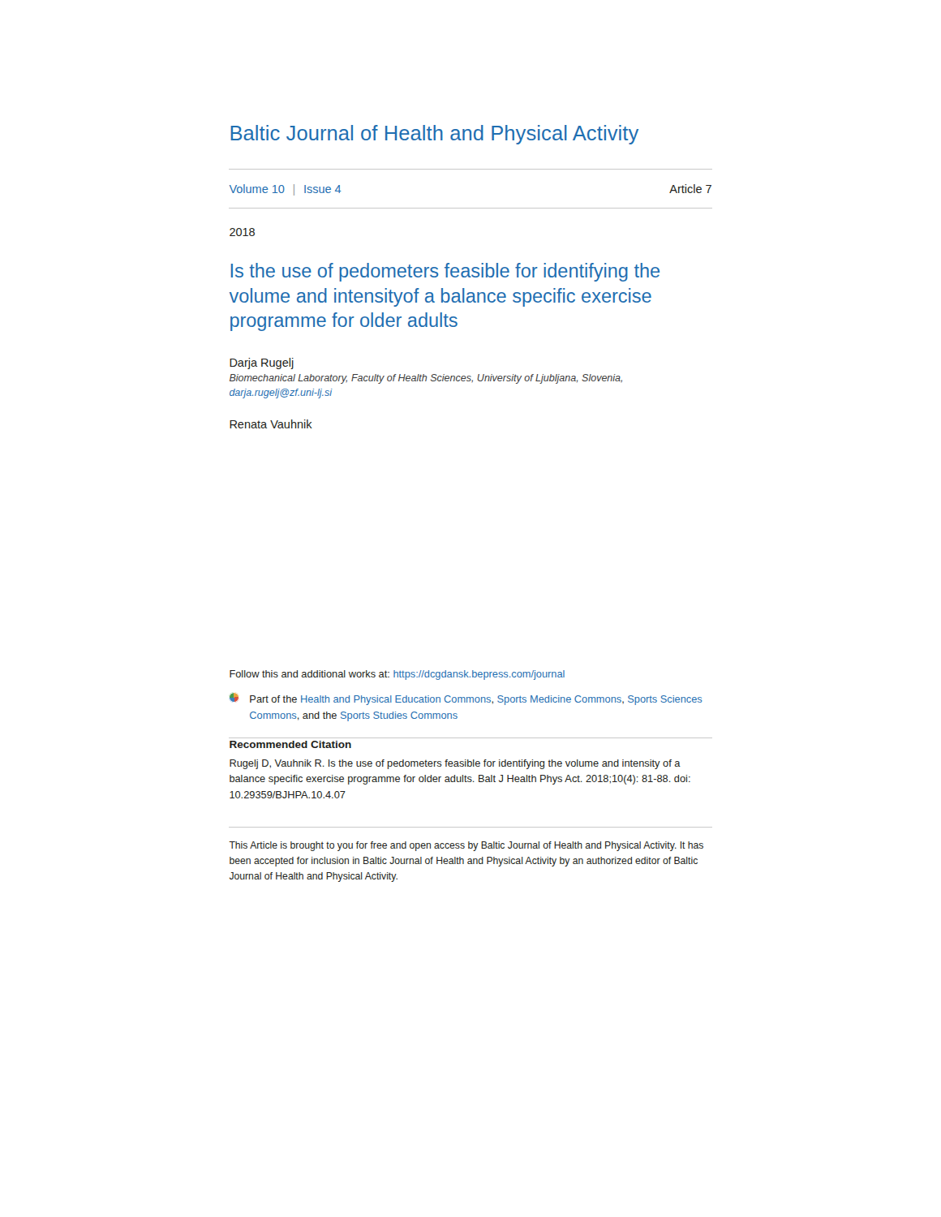Baltic Journal of Health and Physical Activity
Volume 10|Issue 4
Article 7
2018
Is the use of pedometers feasible for identifying the volume and intensityof a balance specific exercise programme for older adults
Darja Rugelj
Biomechanical Laboratory, Faculty of Health Sciences, University of Ljubljana, Slovenia,
darja.rugelj@zf.uni-lj.si
Renata Vauhnik
Follow this and additional works at: https://dcgdansk.bepress.com/journal
Part of the Health and Physical Education Commons, Sports Medicine Commons, Sports Sciences Commons, and the Sports Studies Commons
Recommended Citation
Rugelj D, Vauhnik R. Is the use of pedometers feasible for identifying the volume and intensity of a balance specific exercise programme for older adults. Balt J Health Phys Act. 2018;10(4): 81-88. doi: 10.29359/BJHPA.10.4.07
This Article is brought to you for free and open access by Baltic Journal of Health and Physical Activity. It has been accepted for inclusion in Baltic Journal of Health and Physical Activity by an authorized editor of Baltic Journal of Health and Physical Activity.